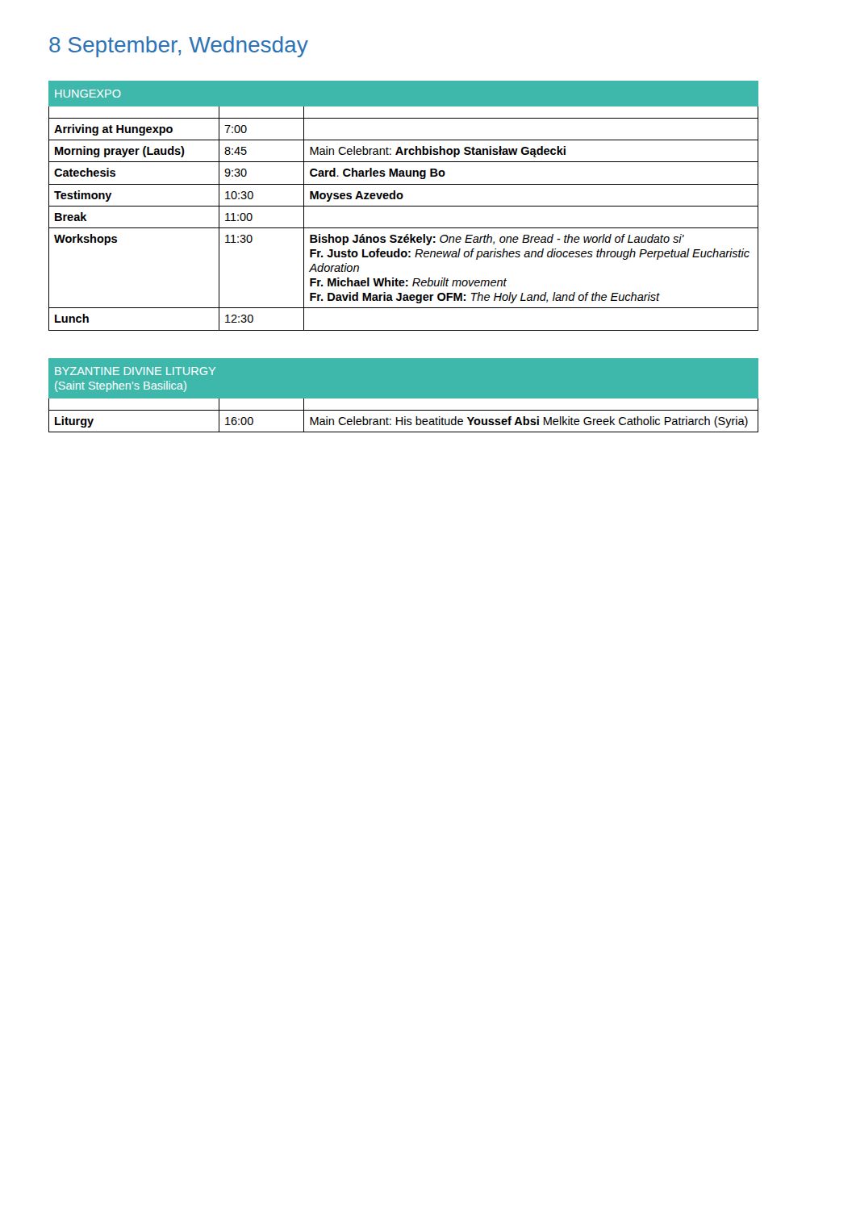8 September, Wednesday
| HUNGEXPO |
| Arriving at Hungexpo | 7:00 | |
| Morning prayer (Lauds) | 8:45 | Main Celebrant: Archbishop Stanisław Gądecki |
| Catechesis | 9:30 | Card . Charles Maung Bo |
| Testimony | 10:30 | Moyses Azevedo |
| Break | 11:00 | |
| Workshops | 11:30 | Bishop János Székely: One Earth, one Bread - the world of Laudato si' Fr. Justo Lofeudo: Renewal of parishes and dioceses through Perpetual Eucharistic Adoration Fr. Michael White: Rebuilt movement Fr. David Maria Jaeger OFM: The Holy Land, land of the Eucharist |
| Lunch | 12:30 | |
| BYZANTINE DIVINE LITURGY (Saint Stephen's Basilica) |
| Liturgy | 16:00 | Main Celebrant: His beatitude Youssef Absi Melkite Greek Catholic Patriarch (Syria) |